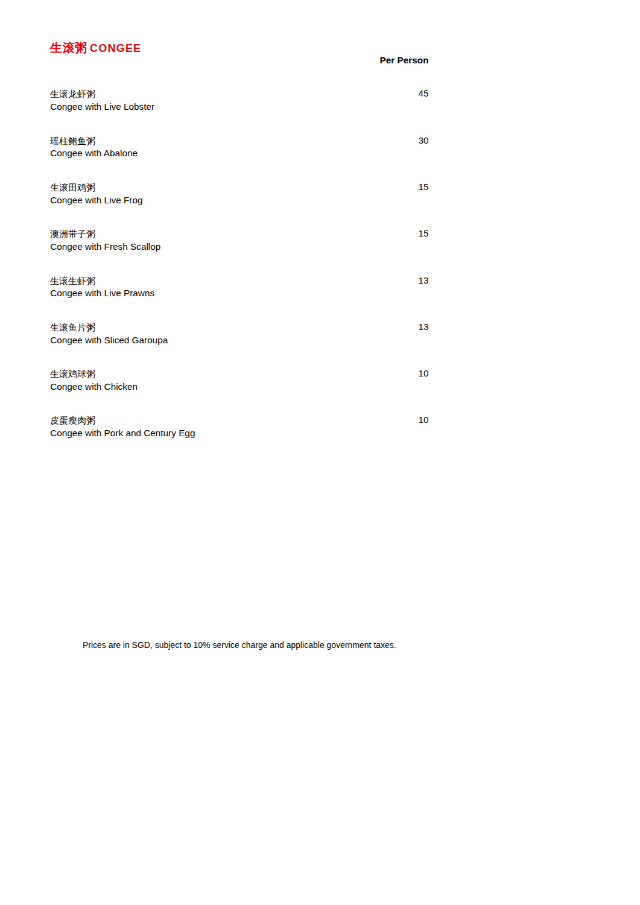生滚粥 CONGEE
Per Person
| 生滚龙虾粥 Congee with Live Lobster | 45 |
| 瑶柱鲍鱼粥 Congee with Abalone | 30 |
| 生滚田鸡粥 Congee with Live Frog | 15 |
| 澳洲带子粥 Congee with Fresh Scallop | 15 |
| 生滚生虾粥 Congee with Live Prawns | 13 |
| 生滚鱼片粥 Congee with Sliced Garoupa | 13 |
| 生滚鸡球粥 Congee with Chicken | 10 |
| 皮蛋瘦肉粥 Congee with Pork and Century Egg | 10 |
Prices are in SGD, subject to 10% service charge and applicable government taxes.